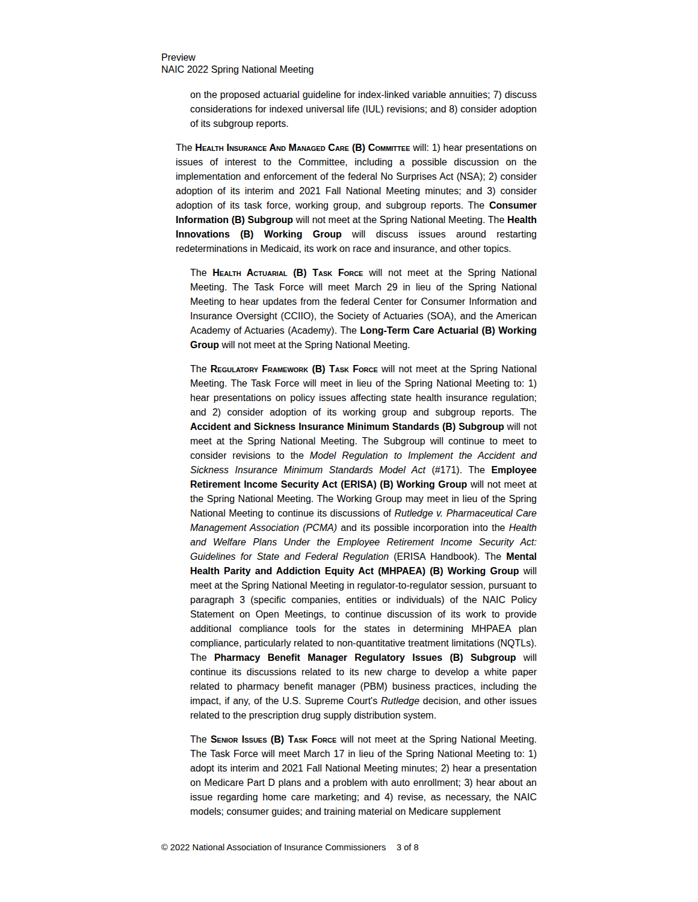Preview
NAIC 2022 Spring National Meeting
on the proposed actuarial guideline for index-linked variable annuities; 7) discuss considerations for indexed universal life (IUL) revisions; and 8) consider adoption of its subgroup reports.
The Health Insurance And Managed Care (B) Committee will: 1) hear presentations on issues of interest to the Committee, including a possible discussion on the implementation and enforcement of the federal No Surprises Act (NSA); 2) consider adoption of its interim and 2021 Fall National Meeting minutes; and 3) consider adoption of its task force, working group, and subgroup reports. The Consumer Information (B) Subgroup will not meet at the Spring National Meeting. The Health Innovations (B) Working Group will discuss issues around restarting redeterminations in Medicaid, its work on race and insurance, and other topics.
The Health Actuarial (B) Task Force will not meet at the Spring National Meeting. The Task Force will meet March 29 in lieu of the Spring National Meeting to hear updates from the federal Center for Consumer Information and Insurance Oversight (CCIIO), the Society of Actuaries (SOA), and the American Academy of Actuaries (Academy). The Long-Term Care Actuarial (B) Working Group will not meet at the Spring National Meeting.
The Regulatory Framework (B) Task Force will not meet at the Spring National Meeting. The Task Force will meet in lieu of the Spring National Meeting to: 1) hear presentations on policy issues affecting state health insurance regulation; and 2) consider adoption of its working group and subgroup reports. The Accident and Sickness Insurance Minimum Standards (B) Subgroup will not meet at the Spring National Meeting. The Subgroup will continue to meet to consider revisions to the Model Regulation to Implement the Accident and Sickness Insurance Minimum Standards Model Act (#171). The Employee Retirement Income Security Act (ERISA) (B) Working Group will not meet at the Spring National Meeting. The Working Group may meet in lieu of the Spring National Meeting to continue its discussions of Rutledge v. Pharmaceutical Care Management Association (PCMA) and its possible incorporation into the Health and Welfare Plans Under the Employee Retirement Income Security Act: Guidelines for State and Federal Regulation (ERISA Handbook). The Mental Health Parity and Addiction Equity Act (MHPAEA) (B) Working Group will meet at the Spring National Meeting in regulator-to-regulator session, pursuant to paragraph 3 (specific companies, entities or individuals) of the NAIC Policy Statement on Open Meetings, to continue discussion of its work to provide additional compliance tools for the states in determining MHPAEA plan compliance, particularly related to non-quantitative treatment limitations (NQTLs). The Pharmacy Benefit Manager Regulatory Issues (B) Subgroup will continue its discussions related to its new charge to develop a white paper related to pharmacy benefit manager (PBM) business practices, including the impact, if any, of the U.S. Supreme Court's Rutledge decision, and other issues related to the prescription drug supply distribution system.
The Senior Issues (B) Task Force will not meet at the Spring National Meeting. The Task Force will meet March 17 in lieu of the Spring National Meeting to: 1) adopt its interim and 2021 Fall National Meeting minutes; 2) hear a presentation on Medicare Part D plans and a problem with auto enrollment; 3) hear about an issue regarding home care marketing; and 4) revise, as necessary, the NAIC models; consumer guides; and training material on Medicare supplement
© 2022 National Association of Insurance Commissioners 3 of 8